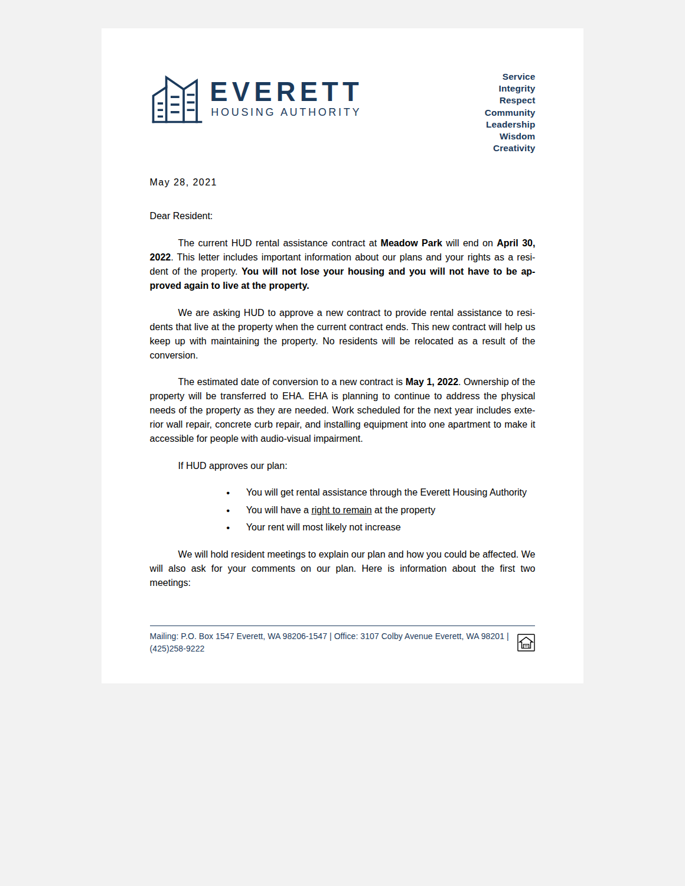EVERETT HOUSING AUTHORITY
Service
Integrity
Respect
Community
Leadership
Wisdom
Creativity
May 28, 2021
Dear Resident:
The current HUD rental assistance contract at Meadow Park will end on April 30, 2022. This letter includes important information about our plans and your rights as a resident of the property. You will not lose your housing and you will not have to be approved again to live at the property.
We are asking HUD to approve a new contract to provide rental assistance to residents that live at the property when the current contract ends. This new contract will help us keep up with maintaining the property. No residents will be relocated as a result of the conversion.
The estimated date of conversion to a new contract is May 1, 2022. Ownership of the property will be transferred to EHA. EHA is planning to continue to address the physical needs of the property as they are needed. Work scheduled for the next year includes exterior wall repair, concrete curb repair, and installing equipment into one apartment to make it accessible for people with audio-visual impairment.
If HUD approves our plan:
You will get rental assistance through the Everett Housing Authority
You will have a right to remain at the property
Your rent will most likely not increase
We will hold resident meetings to explain our plan and how you could be affected. We will also ask for your comments on our plan. Here is information about the first two meetings:
Mailing: P.O. Box 1547 Everett, WA 98206-1547 | Office: 3107 Colby Avenue Everett, WA 98201 | (425)258-9222